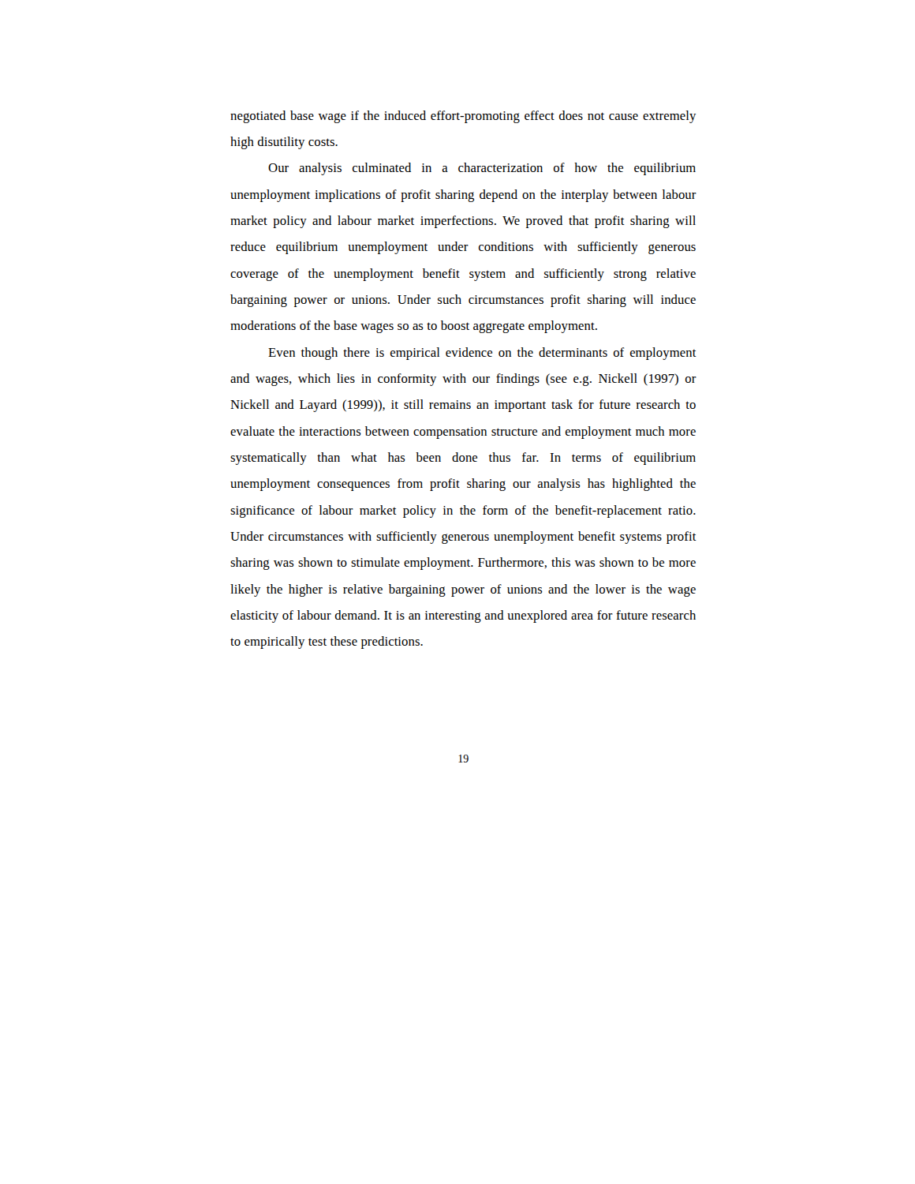negotiated base wage if the induced effort-promoting effect does not cause extremely high disutility costs.
Our analysis culminated in a characterization of how the equilibrium unemployment implications of profit sharing depend on the interplay between labour market policy and labour market imperfections. We proved that profit sharing will reduce equilibrium unemployment under conditions with sufficiently generous coverage of the unemployment benefit system and sufficiently strong relative bargaining power or unions. Under such circumstances profit sharing will induce moderations of the base wages so as to boost aggregate employment.
Even though there is empirical evidence on the determinants of employment and wages, which lies in conformity with our findings (see e.g. Nickell (1997) or Nickell and Layard (1999)), it still remains an important task for future research to evaluate the interactions between compensation structure and employment much more systematically than what has been done thus far. In terms of equilibrium unemployment consequences from profit sharing our analysis has highlighted the significance of labour market policy in the form of the benefit-replacement ratio. Under circumstances with sufficiently generous unemployment benefit systems profit sharing was shown to stimulate employment. Furthermore, this was shown to be more likely the higher is relative bargaining power of unions and the lower is the wage elasticity of labour demand. It is an interesting and unexplored area for future research to empirically test these predictions.
19